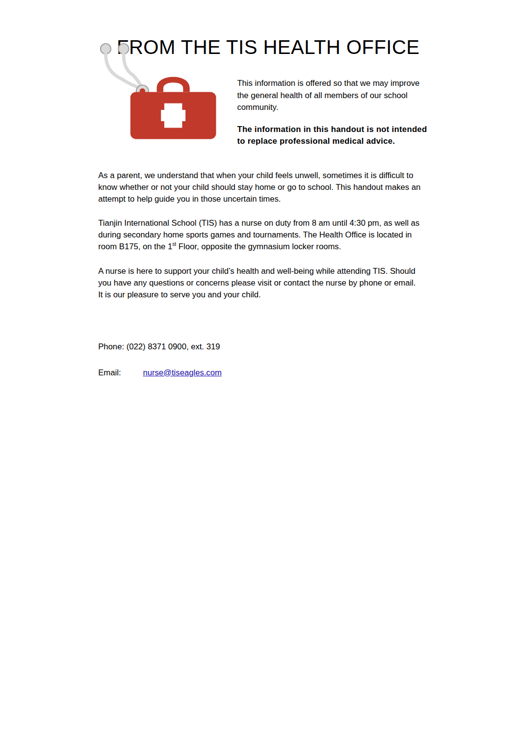FROM THE TIS HEALTH OFFICE
This information is offered so that we may improve the general health of all members of our school community.
The information in this handout is not intended to replace professional medical advice.
As a parent, we understand that when your child feels unwell, sometimes it is difficult to know whether or not your child should stay home or go to school. This handout makes an attempt to help guide you in those uncertain times.
Tianjin International School (TIS) has a nurse on duty from 8 am until 4:30 pm, as well as during secondary home sports games and tournaments. The Health Office is located in room B175, on the 1st Floor, opposite the gymnasium locker rooms.
A nurse is here to support your child’s health and well-being while attending TIS. Should you have any questions or concerns please visit or contact the nurse by phone or email. It is our pleasure to serve you and your child.
Phone: (022) 8371 0900, ext. 319
Email: nurse@tiseagles.com